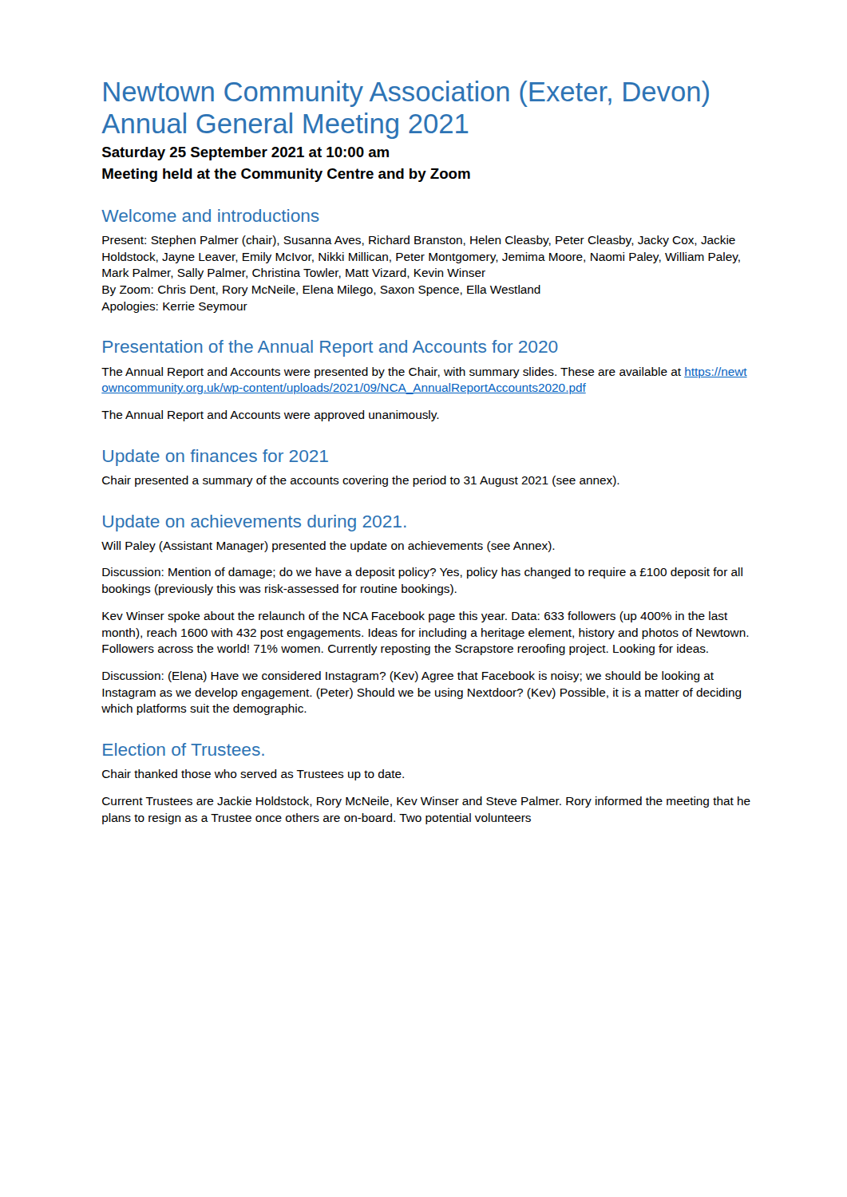Newtown Community Association (Exeter, Devon) Annual General Meeting 2021
Saturday 25 September 2021 at 10:00 am
Meeting held at the Community Centre and by Zoom
Welcome and introductions
Present: Stephen Palmer (chair), Susanna Aves, Richard Branston, Helen Cleasby, Peter Cleasby, Jacky Cox, Jackie Holdstock, Jayne Leaver, Emily McIvor, Nikki Millican, Peter Montgomery, Jemima Moore, Naomi Paley, William Paley, Mark Palmer, Sally Palmer, Christina Towler, Matt Vizard, Kevin Winser
By Zoom: Chris Dent, Rory McNeile, Elena Milego, Saxon Spence, Ella Westland
Apologies: Kerrie Seymour
Presentation of the Annual Report and Accounts for 2020
The Annual Report and Accounts were presented by the Chair, with summary slides. These are available at https://newtowncommunity.org.uk/wp-content/uploads/2021/09/NCA_AnnualReportAccounts2020.pdf
The Annual Report and Accounts were approved unanimously.
Update on finances for 2021
Chair presented a summary of the accounts covering the period to 31 August 2021 (see annex).
Update on achievements during 2021.
Will Paley (Assistant Manager) presented the update on achievements (see Annex).
Discussion: Mention of damage; do we have a deposit policy? Yes, policy has changed to require a £100 deposit for all bookings (previously this was risk-assessed for routine bookings).
Kev Winser spoke about the relaunch of the NCA Facebook page this year. Data: 633 followers (up 400% in the last month), reach 1600 with 432 post engagements. Ideas for including a heritage element, history and photos of Newtown. Followers across the world! 71% women. Currently reposting the Scrapstore reroofing project. Looking for ideas.
Discussion: (Elena) Have we considered Instagram? (Kev) Agree that Facebook is noisy; we should be looking at Instagram as we develop engagement. (Peter) Should we be using Nextdoor? (Kev) Possible, it is a matter of deciding which platforms suit the demographic.
Election of Trustees.
Chair thanked those who served as Trustees up to date.
Current Trustees are Jackie Holdstock, Rory McNeile, Kev Winser and Steve Palmer. Rory informed the meeting that he plans to resign as a Trustee once others are on-board. Two potential volunteers